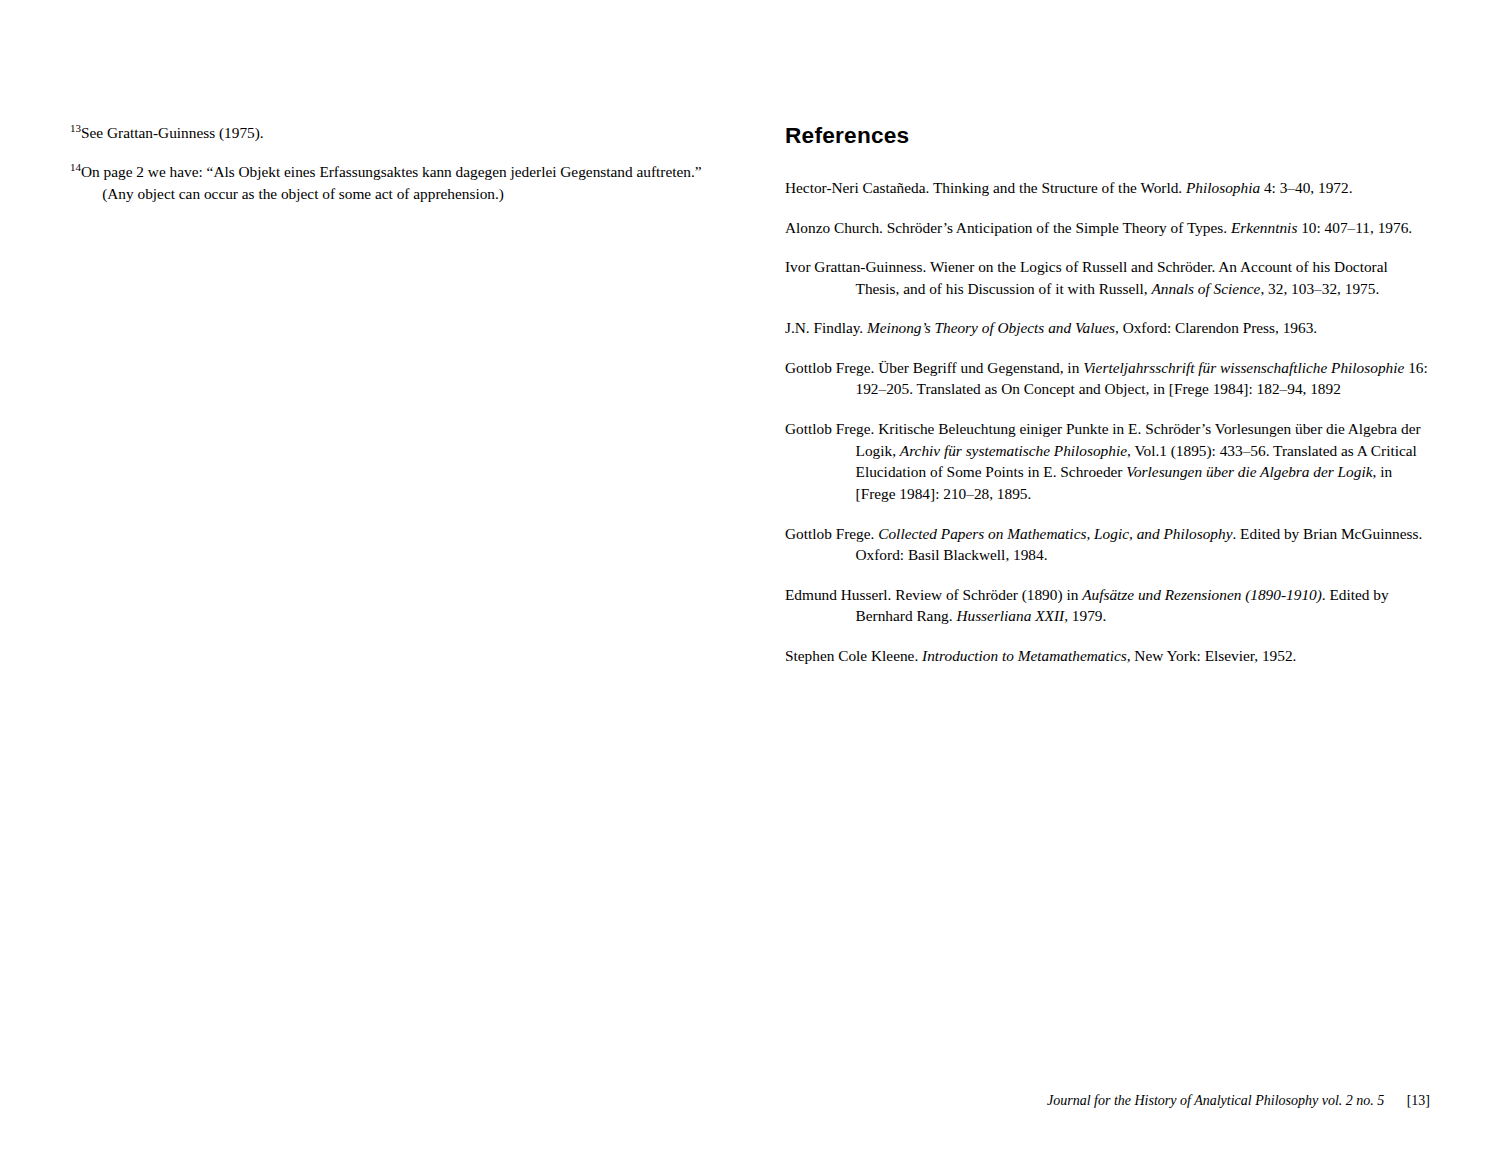13See Grattan-Guinness (1975).
14On page 2 we have: “Als Objekt eines Erfassungsaktes kann dagegen jederlei Gegenstand auftreten.” (Any object can occur as the object of some act of apprehension.)
References
Hector-Neri Castañeda. Thinking and the Structure of the World. Philosophia 4: 3–40, 1972.
Alonzo Church. Schröder’s Anticipation of the Simple Theory of Types. Erkenntnis 10: 407–11, 1976.
Ivor Grattan-Guinness. Wiener on the Logics of Russell and Schröder. An Account of his Doctoral Thesis, and of his Discussion of it with Russell, Annals of Science, 32, 103–32, 1975.
J.N. Findlay. Meinong’s Theory of Objects and Values, Oxford: Clarendon Press, 1963.
Gottlob Frege. Über Begriff und Gegenstand, in Vierteljahrsschrift für wissenschaftliche Philosophie 16: 192–205. Translated as On Concept and Object, in [Frege 1984]: 182–94, 1892
Gottlob Frege. Kritische Beleuchtung einiger Punkte in E. Schröder’s Vorlesungen über die Algebra der Logik, Archiv für systematische Philosophie, Vol.1 (1895): 433–56. Translated as A Critical Elucidation of Some Points in E. Schroeder Vorlesungen über die Algebra der Logik, in [Frege 1984]: 210–28, 1895.
Gottlob Frege. Collected Papers on Mathematics, Logic, and Philosophy. Edited by Brian McGuinness. Oxford: Basil Blackwell, 1984.
Edmund Husserl. Review of Schröder (1890) in Aufsätze und Rezensionen (1890-1910). Edited by Bernhard Rang. Husserliana XXII, 1979.
Stephen Cole Kleene. Introduction to Metamathematics, New York: Elsevier, 1952.
Journal for the History of Analytical Philosophy vol. 2 no. 5[13]